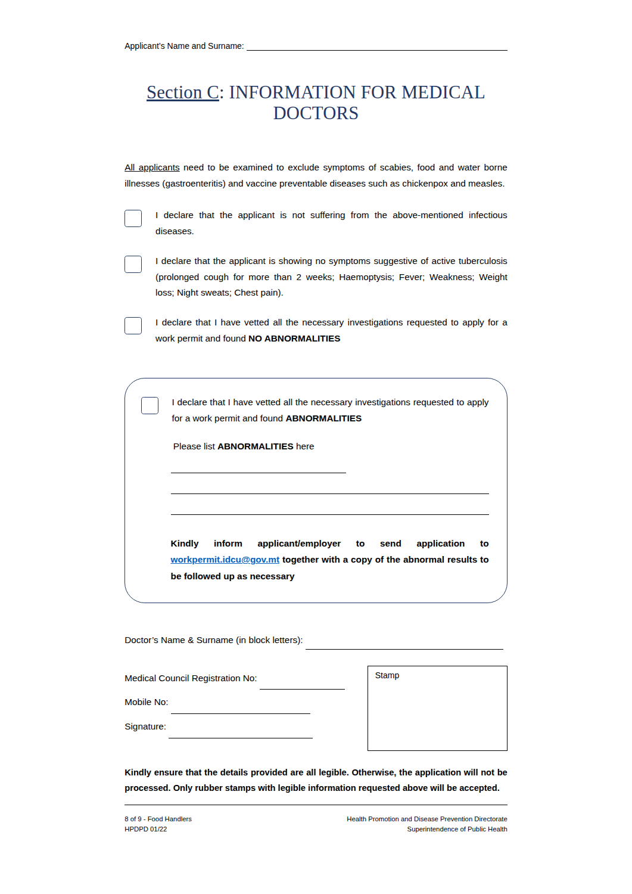Applicant’s Name and Surname:
Section C: INFORMATION FOR MEDICAL DOCTORS
All applicants need to be examined to exclude symptoms of scabies, food and water borne illnesses (gastroenteritis) and vaccine preventable diseases such as chickenpox and measles.
I declare that the applicant is not suffering from the above-mentioned infectious diseases.
I declare that the applicant is showing no symptoms suggestive of active tuberculosis (prolonged cough for more than 2 weeks; Haemoptysis; Fever; Weakness; Weight loss; Night sweats; Chest pain).
I declare that I have vetted all the necessary investigations requested to apply for a work permit and found NO ABNORMALITIES
I declare that I have vetted all the necessary investigations requested to apply for a work permit and found ABNORMALITIES
Please list ABNORMALITIES here
Kindly inform applicant/employer to send application to workpermit.idcu@gov.mt together with a copy of the abnormal results to be followed up as necessary
Doctor’s Name & Surname (in block letters):
Medical Council Registration No:
Mobile No:
Signature:
Stamp
Kindly ensure that the details provided are all legible. Otherwise, the application will not be processed. Only rubber stamps with legible information requested above will be accepted.
8 of 9 - Food Handlers
HPDPD 01/22
Health Promotion and Disease Prevention Directorate
Superintendence of Public Health